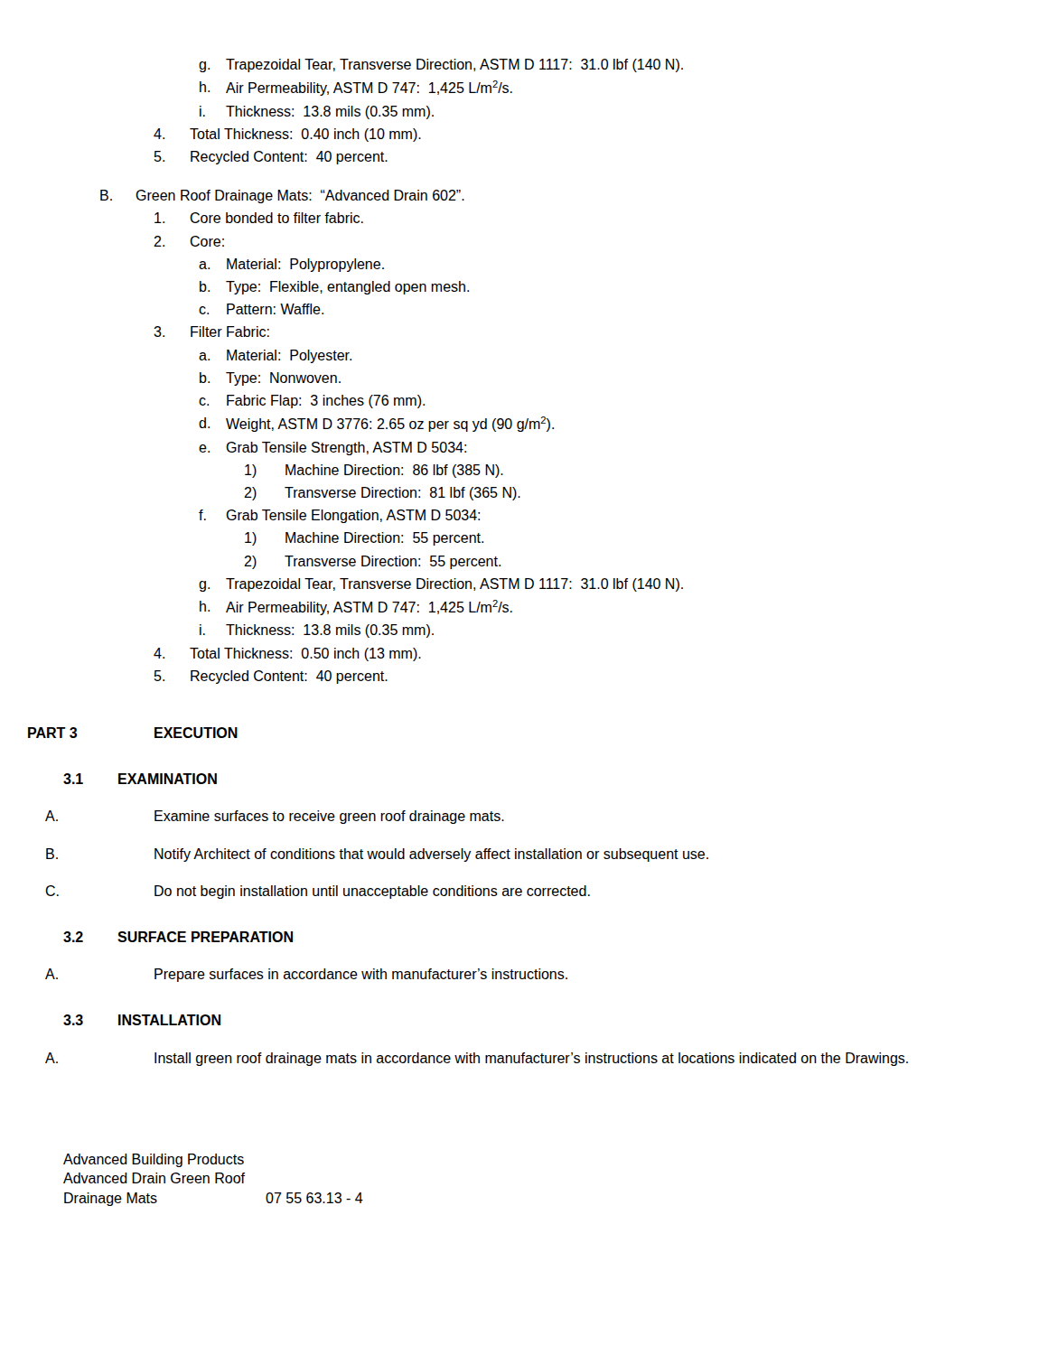g. Trapezoidal Tear, Transverse Direction, ASTM D 1117: 31.0 lbf (140 N).
h. Air Permeability, ASTM D 747: 1,425 L/m2/s.
i. Thickness: 13.8 mils (0.35 mm).
4. Total Thickness: 0.40 inch (10 mm).
5. Recycled Content: 40 percent.
B. Green Roof Drainage Mats: “Advanced Drain 602”.
1. Core bonded to filter fabric.
2. Core:
a. Material: Polypropylene.
b. Type: Flexible, entangled open mesh.
c. Pattern: Waffle.
3. Filter Fabric:
a. Material: Polyester.
b. Type: Nonwoven.
c. Fabric Flap: 3 inches (76 mm).
d. Weight, ASTM D 3776: 2.65 oz per sq yd (90 g/m2).
e. Grab Tensile Strength, ASTM D 5034:
1) Machine Direction: 86 lbf (385 N).
2) Transverse Direction: 81 lbf (365 N).
f. Grab Tensile Elongation, ASTM D 5034:
1) Machine Direction: 55 percent.
2) Transverse Direction: 55 percent.
g. Trapezoidal Tear, Transverse Direction, ASTM D 1117: 31.0 lbf (140 N).
h. Air Permeability, ASTM D 747: 1,425 L/m2/s.
i. Thickness: 13.8 mils (0.35 mm).
4. Total Thickness: 0.50 inch (13 mm).
5. Recycled Content: 40 percent.
PART 3 EXECUTION
3.1 EXAMINATION
A. Examine surfaces to receive green roof drainage mats.
B. Notify Architect of conditions that would adversely affect installation or subsequent use.
C. Do not begin installation until unacceptable conditions are corrected.
3.2 SURFACE PREPARATION
A. Prepare surfaces in accordance with manufacturer’s instructions.
3.3 INSTALLATION
A. Install green roof drainage mats in accordance with manufacturer’s instructions at locations indicated on the Drawings.
Advanced Building Products
Advanced Drain Green Roof
Drainage Mats 07 55 63.13 - 4